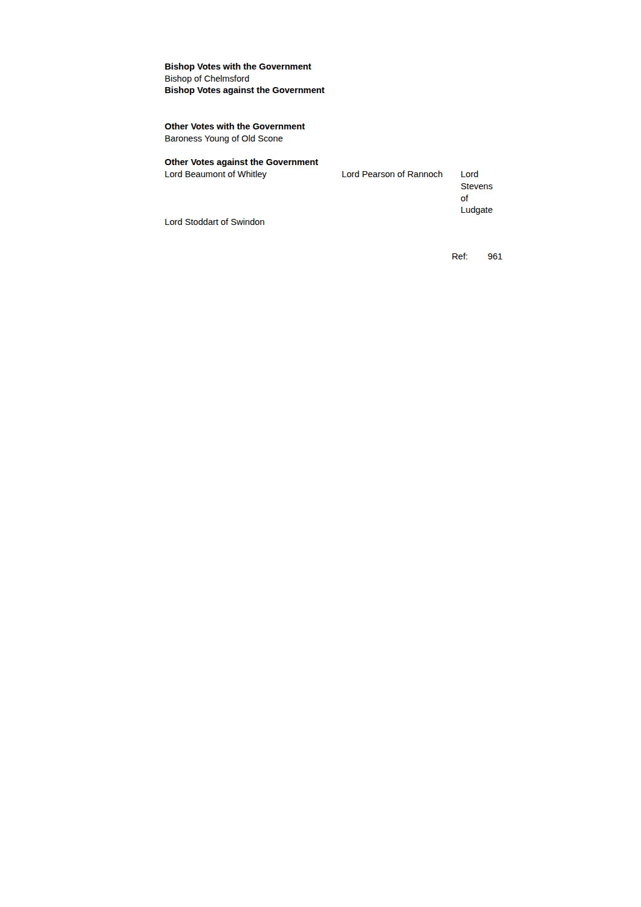Bishop Votes with the Government
Bishop of Chelmsford
Bishop Votes against the Government
Other Votes with the Government
Baroness Young of Old Scone
Other Votes against the Government
Lord Beaumont of Whitley Lord Pearson of Rannoch Lord Stevens of Ludgate Lord Stoddart of Swindon
Ref: 961